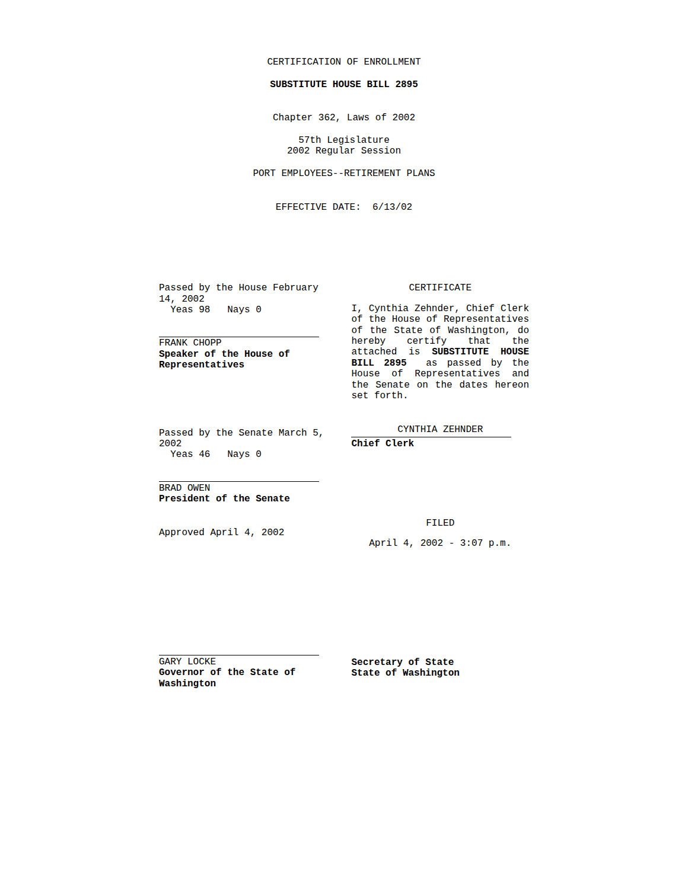CERTIFICATION OF ENROLLMENT
SUBSTITUTE HOUSE BILL 2895
Chapter 362, Laws of 2002
57th Legislature
2002 Regular Session
PORT EMPLOYEES--RETIREMENT PLANS
EFFECTIVE DATE: 6/13/02
Passed by the House February 14, 2002
Yeas 98 Nays 0
FRANK CHOPP
Speaker of the House of
Representatives
Passed by the Senate March 5, 2002
Yeas 46 Nays 0
BRAD OWEN
President of the Senate
Approved April 4, 2002
CERTIFICATE
I, Cynthia Zehnder, Chief Clerk of the House of Representatives of the State of Washington, do hereby certify that the attached is SUBSTITUTE HOUSE BILL 2895 as passed by the House of Representatives and the Senate on the dates hereon set forth.
CYNTHIA ZEHNDER
Chief Clerk
FILED
April 4, 2002 - 3:07 p.m.
GARY LOCKE
Governor of the State of Washington
Secretary of State
State of Washington